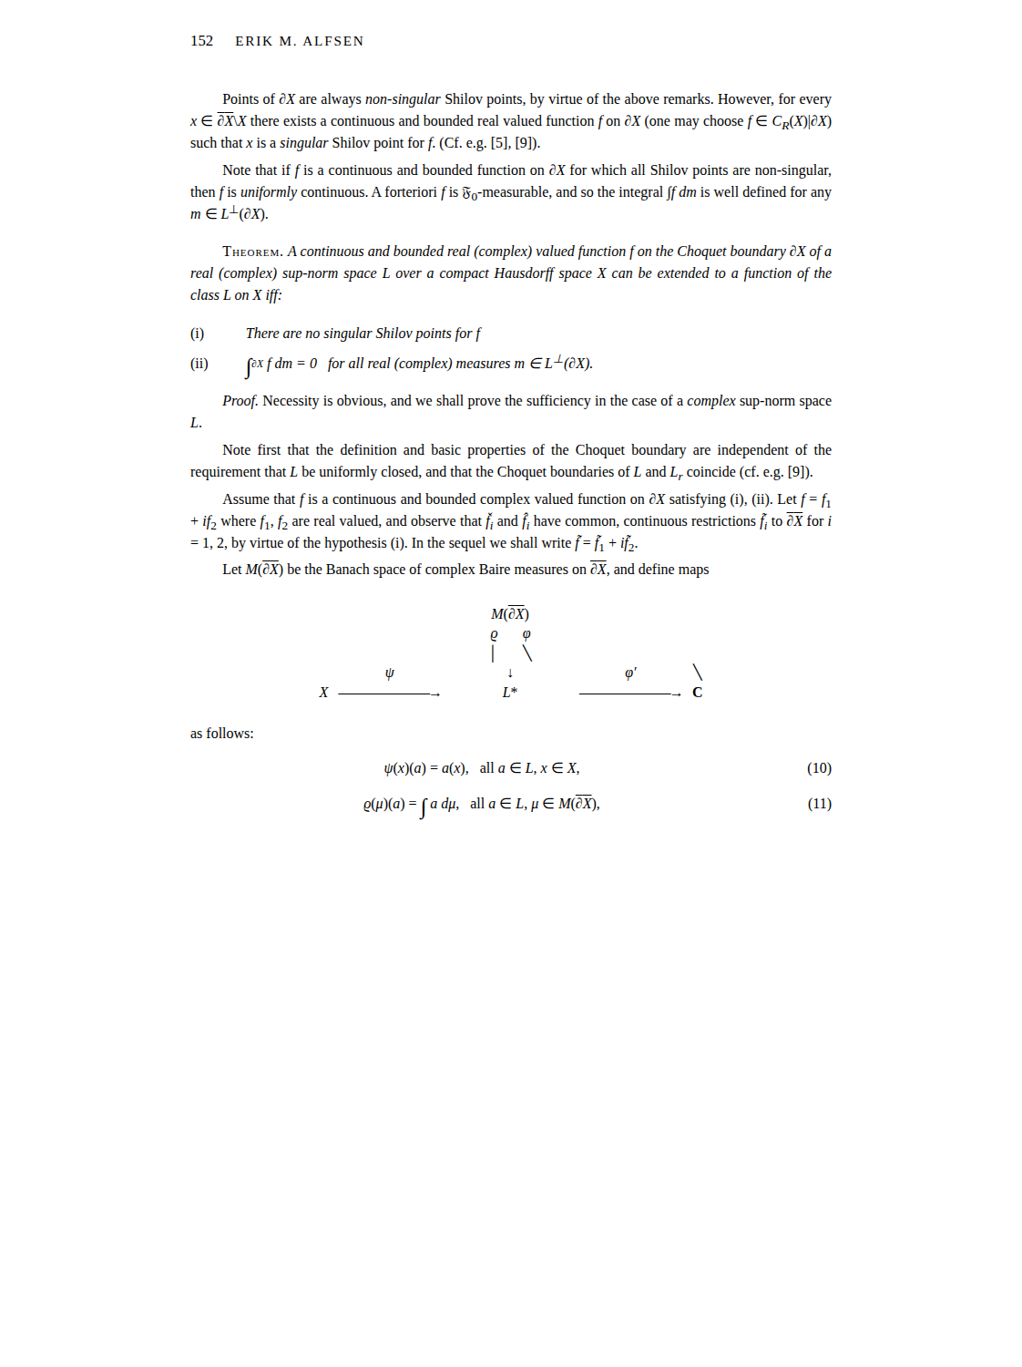152 Erik M. Alfsen
Points of ∂X are always non-singular Shilov points, by virtue of the above remarks. However, for every x ∈ ∂X\X there exists a continuous and bounded real valued function f on ∂X (one may choose f ∈ CR(X)|∂X) such that x is a singular Shilov point for f. (Cf. e.g. [5], [9]).
Note that if f is a continuous and bounded function on ∂X for which all Shilov points are non-singular, then f is uniformly continuous. A forteriori f is 𝔉0-measurable, and so the integral ∫f dm is well defined for any m ∈ L⊥(∂X).
Theorem. A continuous and bounded real (complex) valued function f on the Choquet boundary ∂X of a real (complex) sup-norm space L over a compact Hausdorff space X can be extended to a function of the class L on X iff:
(i) There are no singular Shilov points for f
(ii)∫∂X f dm = 0 for all real (complex) measures m ∈ L⊥(∂X).
Proof. Necessity is obvious, and we shall prove the sufficiency in the case of a complex sup-norm space L.
Note first that the definition and basic properties of the Choquet boundary are independent of the requirement that L be uniformly closed, and that the Choquet boundaries of L and Lr coincide (cf. e.g. [9]).
Assume that f is a continuous and bounded complex valued function on ∂X satisfying (i), (ii). Let f = f1 + if2 where f1, f2 are real valued, and observe that f̌i and f̂i have common, continuous restrictions f̃i to ∂X for i = 1, 2, by virtue of the hypothesis (i). In the sequel we shall write f̃ = f̃1 + if̃2.
Let M(∂X) be the Banach space of complex Baire measures on ∂X, and define maps
| | | M ( ∂ X ) | | |
| | | ϱ φ | | |
| | | │ ╲ | | |
| | ψ | ↓ | φ′ | ╲ |
| X | ———————→ | L * | ———————→ | C |
as follows:
ψ(x)(a) = a(x), all a ∈ L, x ∈ X, (10)
ϱ(μ)(a) = ∫ a dμ, all a ∈ L, μ ∈ M(∂X), (11)